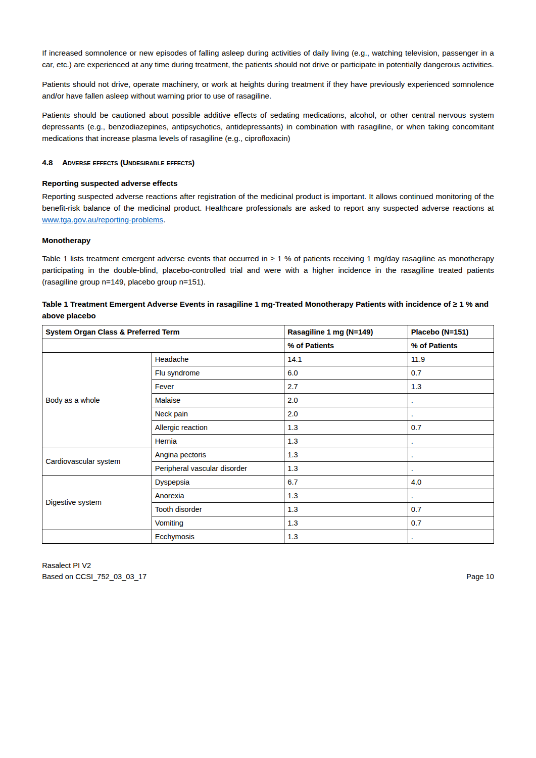If increased somnolence or new episodes of falling asleep during activities of daily living (e.g., watching television, passenger in a car, etc.) are experienced at any time during treatment, the patients should not drive or participate in potentially dangerous activities.
Patients should not drive, operate machinery, or work at heights during treatment if they have previously experienced somnolence and/or have fallen asleep without warning prior to use of rasagiline.
Patients should be cautioned about possible additive effects of sedating medications, alcohol, or other central nervous system depressants (e.g., benzodiazepines, antipsychotics, antidepressants) in combination with rasagiline, or when taking concomitant medications that increase plasma levels of rasagiline (e.g., ciprofloxacin)
4.8 Adverse effects (Undesirable effects)
Reporting suspected adverse effects
Reporting suspected adverse reactions after registration of the medicinal product is important. It allows continued monitoring of the benefit-risk balance of the medicinal product. Healthcare professionals are asked to report any suspected adverse reactions at www.tga.gov.au/reporting-problems.
Monotherapy
Table 1 lists treatment emergent adverse events that occurred in ≥ 1 % of patients receiving 1 mg/day rasagiline as monotherapy participating in the double-blind, placebo-controlled trial and were with a higher incidence in the rasagiline treated patients (rasagiline group n=149, placebo group n=151).
Table 1 Treatment Emergent Adverse Events in rasagiline 1 mg-Treated Monotherapy Patients with incidence of ≥ 1 % and above placebo
| System Organ Class & Preferred Term | Rasagiline 1 mg (N=149) | Placebo (N=151) |
| --- | --- | --- |
| | % of Patients | % of Patients |
| Body as a whole | Headache | 14.1 | 11.9 |
| Flu syndrome | 6.0 | 0.7 |
| Fever | 2.7 | 1.3 |
| Malaise | 2.0 | . |
| Neck pain | 2.0 | . |
| Allergic reaction | 1.3 | 0.7 |
| Hernia | 1.3 | . |
| Cardiovascular system | Angina pectoris | 1.3 | . |
| Peripheral vascular disorder | 1.3 | . |
| Digestive system | Dyspepsia | 6.7 | 4.0 |
| Anorexia | 1.3 | . |
| Tooth disorder | 1.3 | 0.7 |
| Vomiting | 1.3 | 0.7 |
| | Ecchymosis | 1.3 | . |
Rasalect PI V2
Based on CCSI_752_03_03_17
Page 10